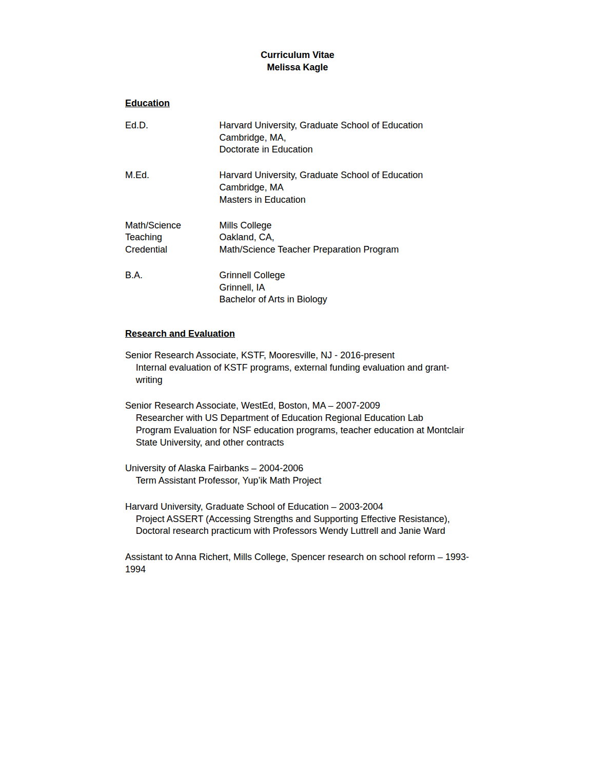Curriculum Vitae Melissa Kagle
Education
| Ed.D. | Harvard University, Graduate School of Education Cambridge, MA, Doctorate in Education |
| M.Ed. | Harvard University, Graduate School of Education Cambridge, MA Masters in Education |
| Math/Science Teaching Credential | Mills College Oakland, CA, Math/Science Teacher Preparation Program |
| B.A. | Grinnell College Grinnell, IA Bachelor of Arts in Biology |
Research and Evaluation
Senior Research Associate, KSTF, Mooresville, NJ - 2016-present
Internal evaluation of KSTF programs, external funding evaluation and grant-writing
Senior Research Associate, WestEd, Boston, MA – 2007-2009
Researcher with US Department of Education Regional Education Lab
Program Evaluation for NSF education programs, teacher education at Montclair State University, and other contracts
University of Alaska Fairbanks – 2004-2006
Term Assistant Professor, Yup’ik Math Project
Harvard University, Graduate School of Education – 2003-2004
Project ASSERT (Accessing Strengths and Supporting Effective Resistance), Doctoral research practicum with Professors Wendy Luttrell and Janie Ward
Assistant to Anna Richert, Mills College, Spencer research on school reform – 1993-1994